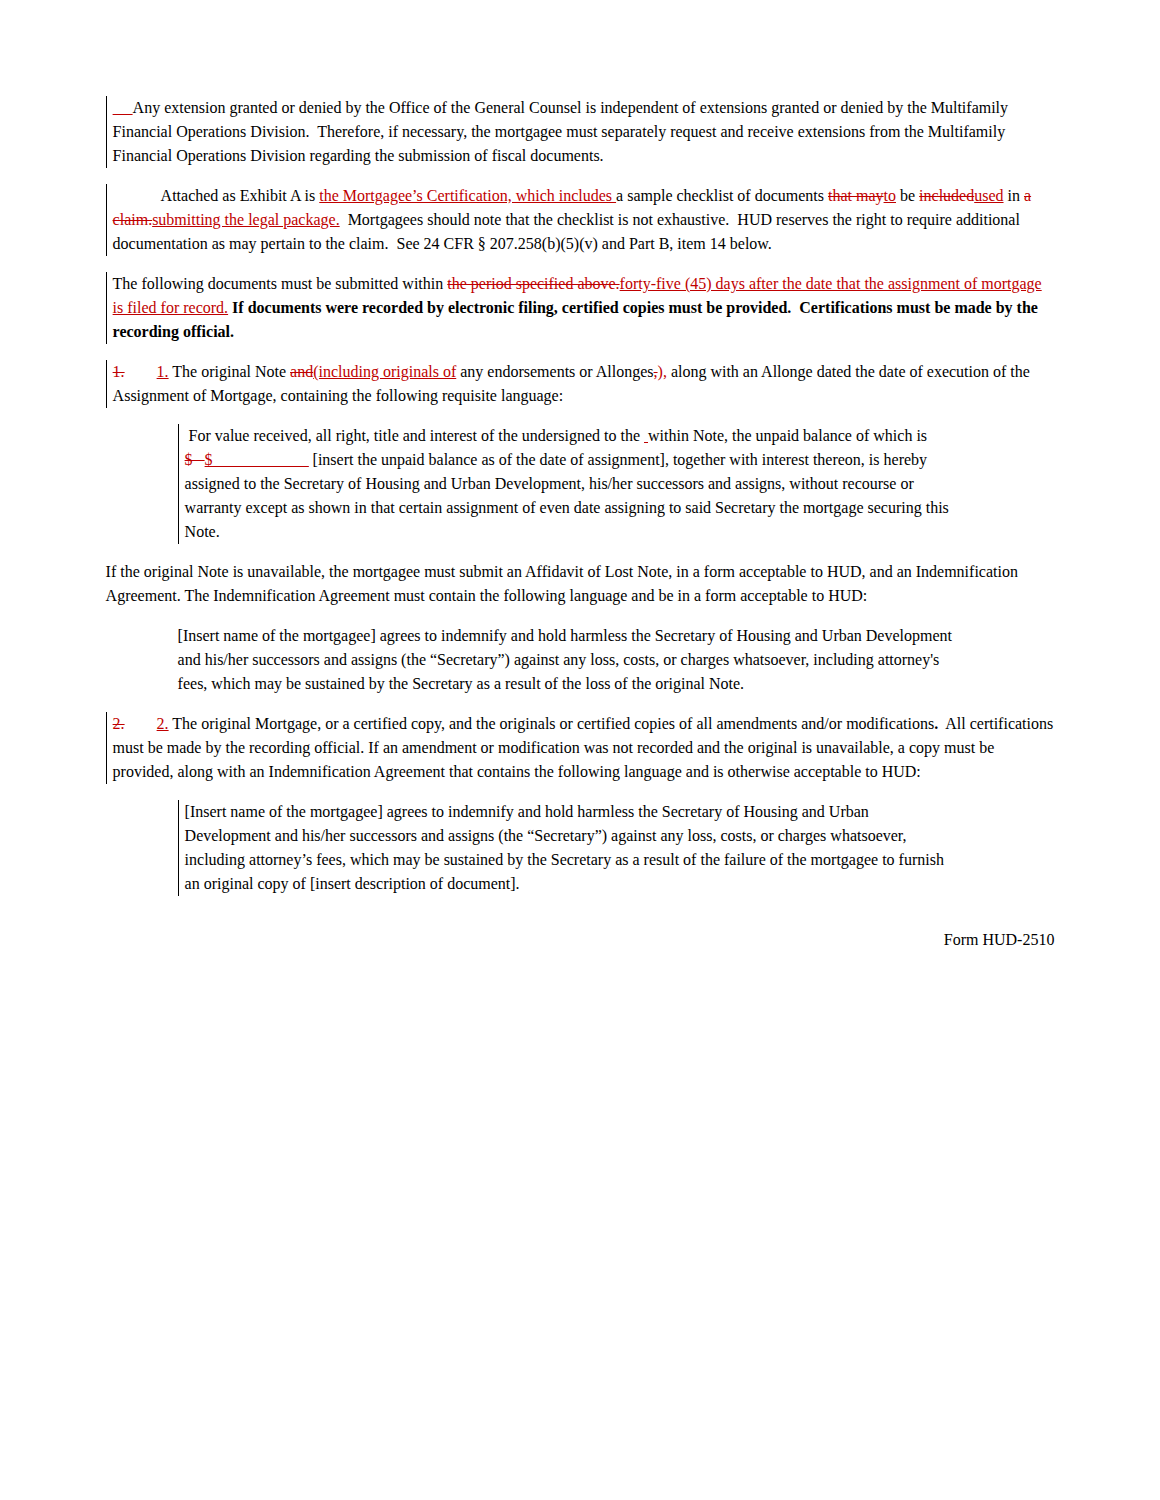Any extension granted or denied by the Office of the General Counsel is independent of extensions granted or denied by the Multifamily Financial Operations Division. Therefore, if necessary, the mortgagee must separately request and receive extensions from the Multifamily Financial Operations Division regarding the submission of fiscal documents.
Attached as Exhibit A is the Mortgagee’s Certification, which includes a sample checklist of documents that may to be included used in a claim. submitting the legal package. Mortgagees should note that the checklist is not exhaustive. HUD reserves the right to require additional documentation as may pertain to the claim. See 24 CFR § 207.258(b)(5)(v) and Part B, item 14 below.
The following documents must be submitted within the period specified above. forty-five (45) days after the date that the assignment of mortgage is filed for record. If documents were recorded by electronic filing, certified copies must be provided. Certifications must be made by the recording official.
1. 1. The original Note and(including originals of any endorsements or Allonges,), along with an Allonge dated the date of execution of the Assignment of Mortgage, containing the following requisite language:
For value received, all right, title and interest of the undersigned to the within Note, the unpaid balance of which is $ $____________ [insert the unpaid balance as of the date of assignment], together with interest thereon, is hereby assigned to the Secretary of Housing and Urban Development, his/her successors and assigns, without recourse or warranty except as shown in that certain assignment of even date assigning to said Secretary the mortgage securing this Note.
If the original Note is unavailable, the mortgagee must submit an Affidavit of Lost Note, in a form acceptable to HUD, and an Indemnification Agreement. The Indemnification Agreement must contain the following language and be in a form acceptable to HUD:
[Insert name of the mortgagee] agrees to indemnify and hold harmless the Secretary of Housing and Urban Development and his/her successors and assigns (the “Secretary”) against any loss, costs, or charges whatsoever, including attorney's fees, which may be sustained by the Secretary as a result of the loss of the original Note.
2. 2. The original Mortgage, or a certified copy, and the originals or certified copies of all amendments and/or modifications. All certifications must be made by the recording official. If an amendment or modification was not recorded and the original is unavailable, a copy must be provided, along with an Indemnification Agreement that contains the following language and is otherwise acceptable to HUD:
[Insert name of the mortgagee] agrees to indemnify and hold harmless the Secretary of Housing and Urban Development and his/her successors and assigns (the “Secretary”) against any loss, costs, or charges whatsoever, including attorney’s fees, which may be sustained by the Secretary as a result of the failure of the mortgagee to furnish an original copy of [insert description of document].
Form HUD-2510